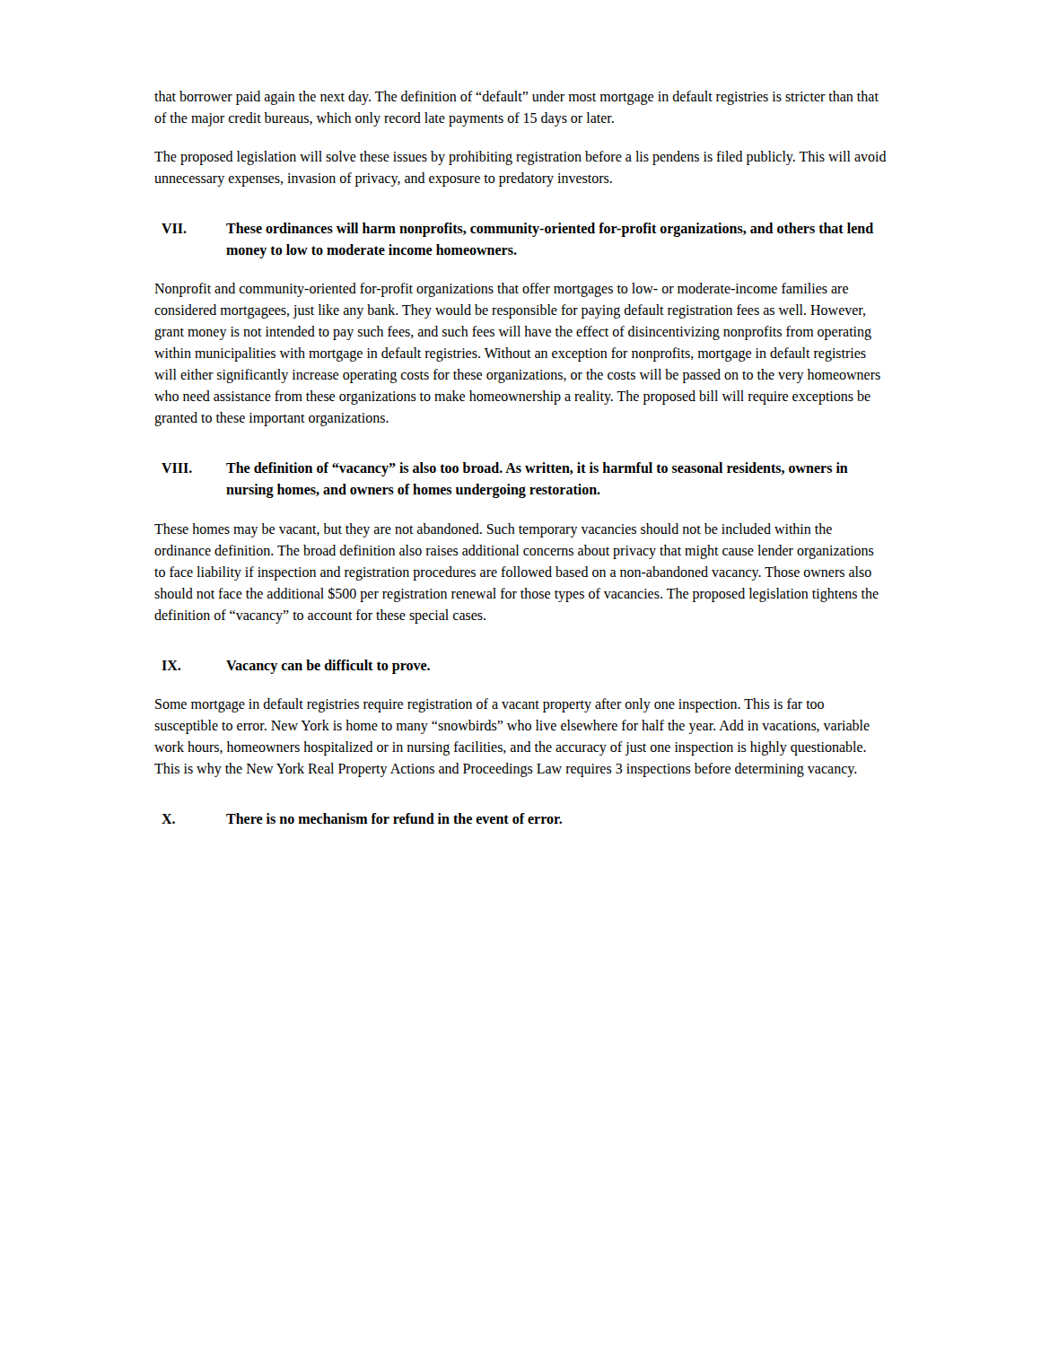that borrower paid again the next day. The definition of “default” under most mortgage in default registries is stricter than that of the major credit bureaus, which only record late payments of 15 days or later.
The proposed legislation will solve these issues by prohibiting registration before a lis pendens is filed publicly. This will avoid unnecessary expenses, invasion of privacy, and exposure to predatory investors.
VII. These ordinances will harm nonprofits, community-oriented for-profit organizations, and others that lend money to low to moderate income homeowners.
Nonprofit and community-oriented for-profit organizations that offer mortgages to low- or moderate-income families are considered mortgagees, just like any bank. They would be responsible for paying default registration fees as well. However, grant money is not intended to pay such fees, and such fees will have the effect of disincentivizing nonprofits from operating within municipalities with mortgage in default registries. Without an exception for nonprofits, mortgage in default registries will either significantly increase operating costs for these organizations, or the costs will be passed on to the very homeowners who need assistance from these organizations to make homeownership a reality. The proposed bill will require exceptions be granted to these important organizations.
VIII. The definition of “vacancy” is also too broad. As written, it is harmful to seasonal residents, owners in nursing homes, and owners of homes undergoing restoration.
These homes may be vacant, but they are not abandoned. Such temporary vacancies should not be included within the ordinance definition. The broad definition also raises additional concerns about privacy that might cause lender organizations to face liability if inspection and registration procedures are followed based on a non-abandoned vacancy. Those owners also should not face the additional $500 per registration renewal for those types of vacancies. The proposed legislation tightens the definition of “vacancy” to account for these special cases.
IX. Vacancy can be difficult to prove.
Some mortgage in default registries require registration of a vacant property after only one inspection. This is far too susceptible to error. New York is home to many “snowbirds” who live elsewhere for half the year. Add in vacations, variable work hours, homeowners hospitalized or in nursing facilities, and the accuracy of just one inspection is highly questionable. This is why the New York Real Property Actions and Proceedings Law requires 3 inspections before determining vacancy.
X. There is no mechanism for refund in the event of error.